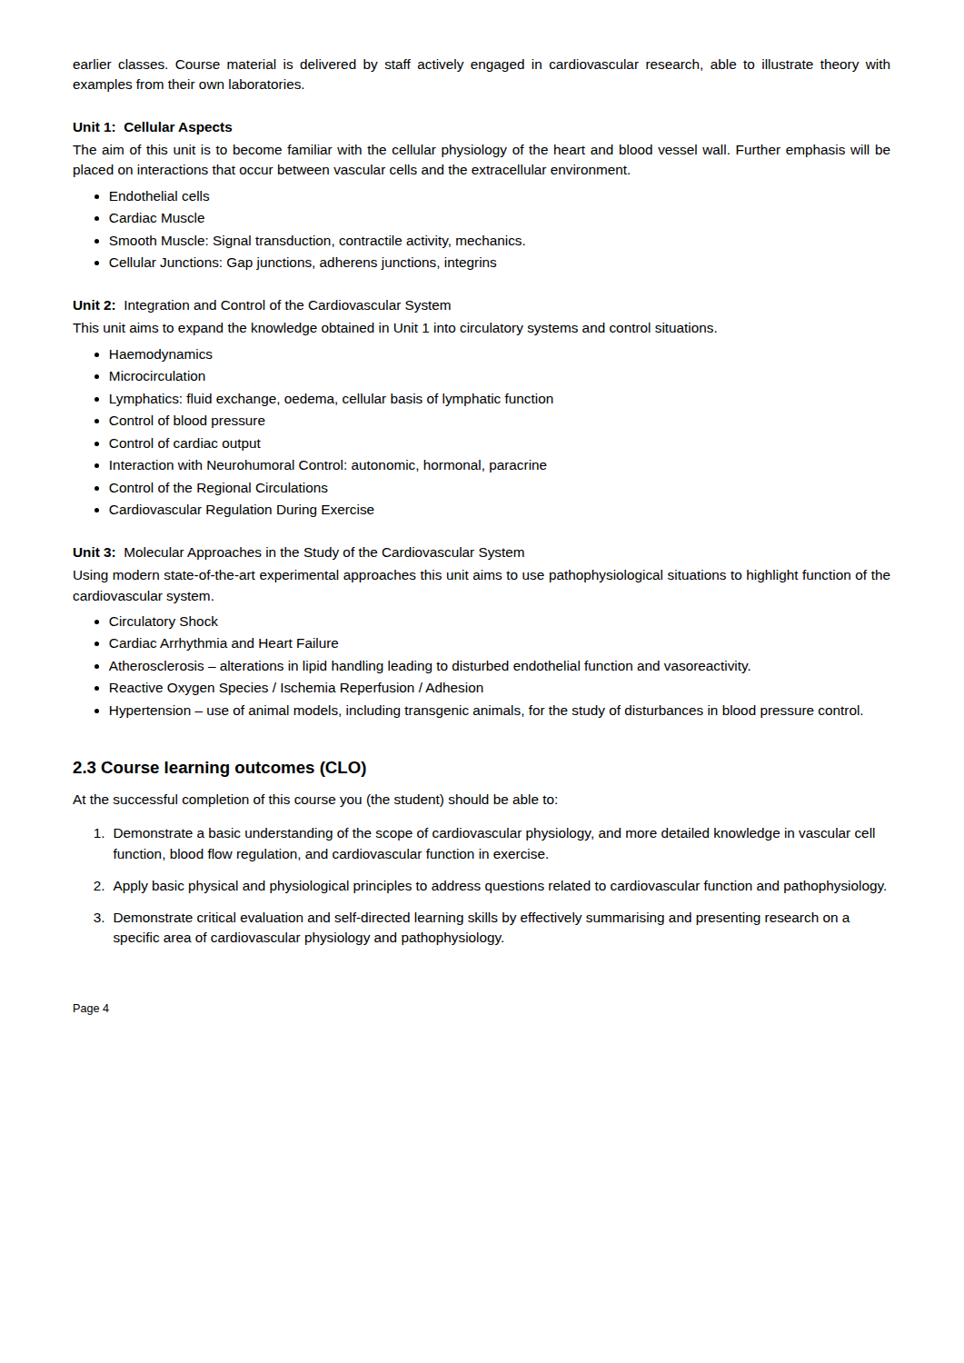earlier classes. Course material is delivered by staff actively engaged in cardiovascular research, able to illustrate theory with examples from their own laboratories.
Unit 1: Cellular Aspects
The aim of this unit is to become familiar with the cellular physiology of the heart and blood vessel wall. Further emphasis will be placed on interactions that occur between vascular cells and the extracellular environment.
Endothelial cells
Cardiac Muscle
Smooth Muscle: Signal transduction, contractile activity, mechanics.
Cellular Junctions: Gap junctions, adherens junctions, integrins
Unit 2: Integration and Control of the Cardiovascular System
This unit aims to expand the knowledge obtained in Unit 1 into circulatory systems and control situations.
Haemodynamics
Microcirculation
Lymphatics: fluid exchange, oedema, cellular basis of lymphatic function
Control of blood pressure
Control of cardiac output
Interaction with Neurohumoral Control: autonomic, hormonal, paracrine
Control of the Regional Circulations
Cardiovascular Regulation During Exercise
Unit 3: Molecular Approaches in the Study of the Cardiovascular System
Using modern state-of-the-art experimental approaches this unit aims to use pathophysiological situations to highlight function of the cardiovascular system.
Circulatory Shock
Cardiac Arrhythmia and Heart Failure
Atherosclerosis – alterations in lipid handling leading to disturbed endothelial function and vasoreactivity.
Reactive Oxygen Species / Ischemia Reperfusion / Adhesion
Hypertension – use of animal models, including transgenic animals, for the study of disturbances in blood pressure control.
2.3 Course learning outcomes (CLO)
At the successful completion of this course you (the student) should be able to:
Demonstrate a basic understanding of the scope of cardiovascular physiology, and more detailed knowledge in vascular cell function, blood flow regulation, and cardiovascular function in exercise.
Apply basic physical and physiological principles to address questions related to cardiovascular function and pathophysiology.
Demonstrate critical evaluation and self-directed learning skills by effectively summarising and presenting research on a specific area of cardiovascular physiology and pathophysiology.
Page 4